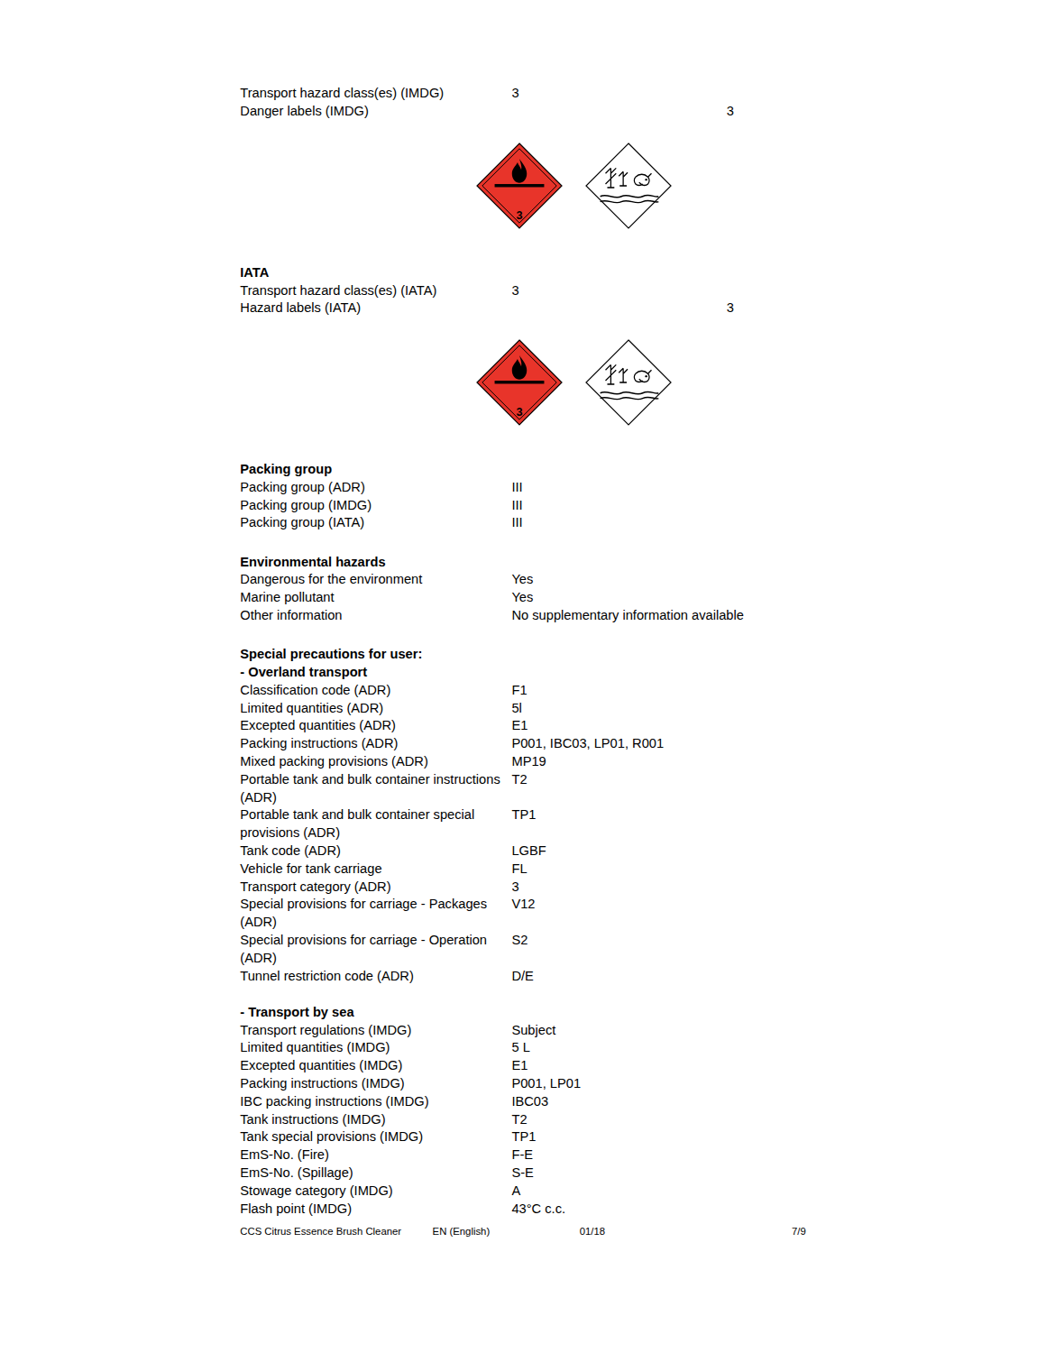Transport hazard class(es) (IMDG)
3
Danger labels (IMDG)
3
3
IATA
Transport hazard class(es) (IATA)
3
Hazard labels (IATA)
3
3
Packing group
Packing group (ADR)
III
Packing group (IMDG)
III
Packing group (IATA)
III
Environmental hazards
Dangerous for the environment
Yes
Marine pollutant
Yes
Other information
No supplementary information available
Special precautions for user:
- Overland transport
Classification code (ADR)
F1
Limited quantities (ADR)
5l
Excepted quantities (ADR)
E1
Packing instructions (ADR)
P001, IBC03, LP01, R001
Mixed packing provisions (ADR)
MP19
Portable tank and bulk container instructions (ADR)
T2
Portable tank and bulk container special provisions (ADR)
TP1
Tank code (ADR)
LGBF
Vehicle for tank carriage
FL
Transport category (ADR)
3
Special provisions for carriage - Packages (ADR)
V12
Special provisions for carriage - Operation (ADR)
S2
Tunnel restriction code (ADR)
D/E
- Transport by sea
Transport regulations (IMDG)
Subject
Limited quantities (IMDG)
5 L
Excepted quantities (IMDG)
E1
Packing instructions (IMDG)
P001, LP01
IBC packing instructions (IMDG)
IBC03
Tank instructions (IMDG)
T2
Tank special provisions (IMDG)
TP1
EmS-No. (Fire)
F-E
EmS-No. (Spillage)
S-E
Stowage category (IMDG)
A
Flash point (IMDG)
43°C c.c.
CCS Citrus Essence Brush Cleaner
EN (English)
01/18
7/9